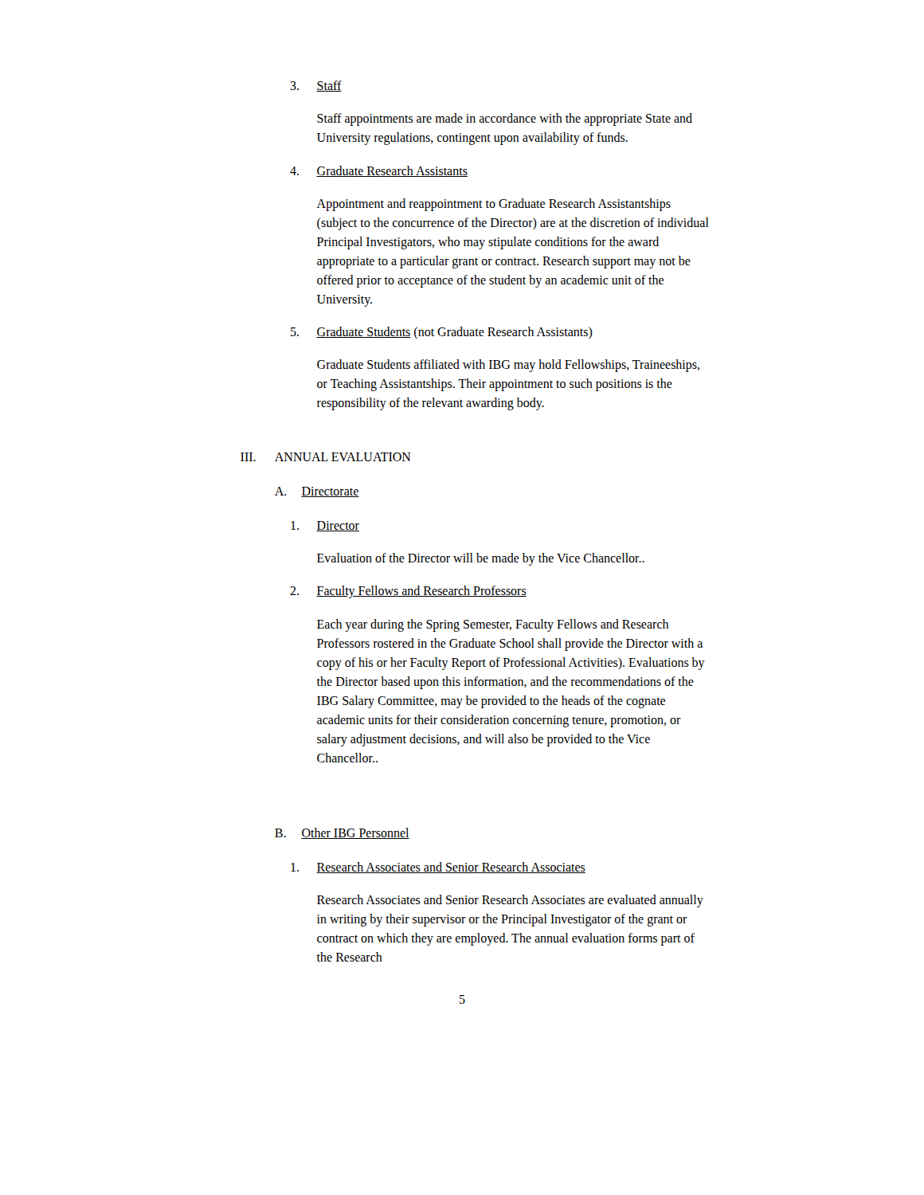3. Staff
Staff appointments are made in accordance with the appropriate State and University regulations, contingent upon availability of funds.
4. Graduate Research Assistants
Appointment and reappointment to Graduate Research Assistantships (subject to the concurrence of the Director) are at the discretion of individual Principal Investigators, who may stipulate conditions for the award appropriate to a particular grant or contract. Research support may not be offered prior to acceptance of the student by an academic unit of the University.
5. Graduate Students (not Graduate Research Assistants)
Graduate Students affiliated with IBG may hold Fellowships, Traineeships, or Teaching Assistantships. Their appointment to such positions is the responsibility of the relevant awarding body.
III. ANNUAL EVALUATION
A. Directorate
1. Director
Evaluation of the Director will be made by the Vice Chancellor..
2. Faculty Fellows and Research Professors
Each year during the Spring Semester, Faculty Fellows and Research Professors rostered in the Graduate School shall provide the Director with a copy of his or her Faculty Report of Professional Activities). Evaluations by the Director based upon this information, and the recommendations of the IBG Salary Committee, may be provided to the heads of the cognate academic units for their consideration concerning tenure, promotion, or salary adjustment decisions, and will also be provided to the Vice Chancellor..
B. Other IBG Personnel
1. Research Associates and Senior Research Associates
Research Associates and Senior Research Associates are evaluated annually in writing by their supervisor or the Principal Investigator of the grant or contract on which they are employed. The annual evaluation forms part of the Research
5